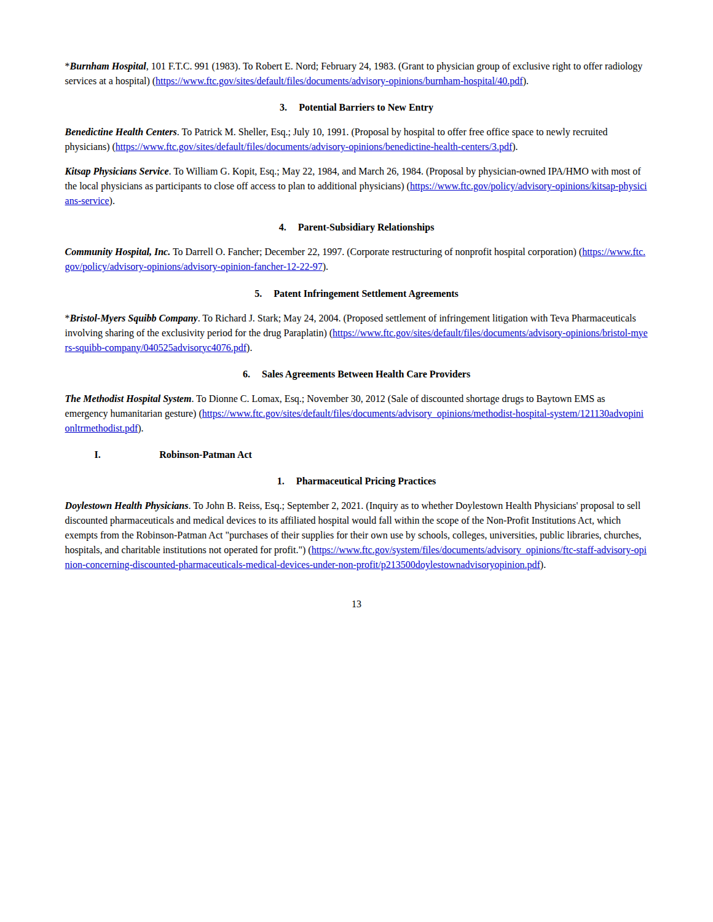*Burnham Hospital, 101 F.T.C. 991 (1983). To Robert E. Nord; February 24, 1983. (Grant to physician group of exclusive right to offer radiology services at a hospital) (https://www.ftc.gov/sites/default/files/documents/advisory-opinions/burnham-hospital/40.pdf).
3. Potential Barriers to New Entry
Benedictine Health Centers. To Patrick M. Sheller, Esq.; July 10, 1991. (Proposal by hospital to offer free office space to newly recruited physicians) (https://www.ftc.gov/sites/default/files/documents/advisory-opinions/benedictine-health-centers/3.pdf).
Kitsap Physicians Service. To William G. Kopit, Esq.; May 22, 1984, and March 26, 1984. (Proposal by physician-owned IPA/HMO with most of the local physicians as participants to close off access to plan to additional physicians) (https://www.ftc.gov/policy/advisory-opinions/kitsap-physicians-service).
4. Parent-Subsidiary Relationships
Community Hospital, Inc. To Darrell O. Fancher; December 22, 1997. (Corporate restructuring of nonprofit hospital corporation) (https://www.ftc.gov/policy/advisory-opinions/advisory-opinion-fancher-12-22-97).
5. Patent Infringement Settlement Agreements
*Bristol-Myers Squibb Company. To Richard J. Stark; May 24, 2004. (Proposed settlement of infringement litigation with Teva Pharmaceuticals involving sharing of the exclusivity period for the drug Paraplatin) (https://www.ftc.gov/sites/default/files/documents/advisory-opinions/bristol-myers-squibb-company/040525advisoryc4076.pdf).
6. Sales Agreements Between Health Care Providers
The Methodist Hospital System. To Dionne C. Lomax, Esq.; November 30, 2012 (Sale of discounted shortage drugs to Baytown EMS as emergency humanitarian gesture) (https://www.ftc.gov/sites/default/files/documents/advisory_opinions/methodist-hospital-system/121130advopinionltrmethodist.pdf).
I. Robinson-Patman Act
1. Pharmaceutical Pricing Practices
Doylestown Health Physicians. To John B. Reiss, Esq.; September 2, 2021. (Inquiry as to whether Doylestown Health Physicians' proposal to sell discounted pharmaceuticals and medical devices to its affiliated hospital would fall within the scope of the Non-Profit Institutions Act, which exempts from the Robinson-Patman Act "purchases of their supplies for their own use by schools, colleges, universities, public libraries, churches, hospitals, and charitable institutions not operated for profit.") (https://www.ftc.gov/system/files/documents/advisory_opinions/ftc-staff-advisory-opinion-concerning-discounted-pharmaceuticals-medical-devices-under-non-profit/p213500doylestownadvisoryopinion.pdf).
13